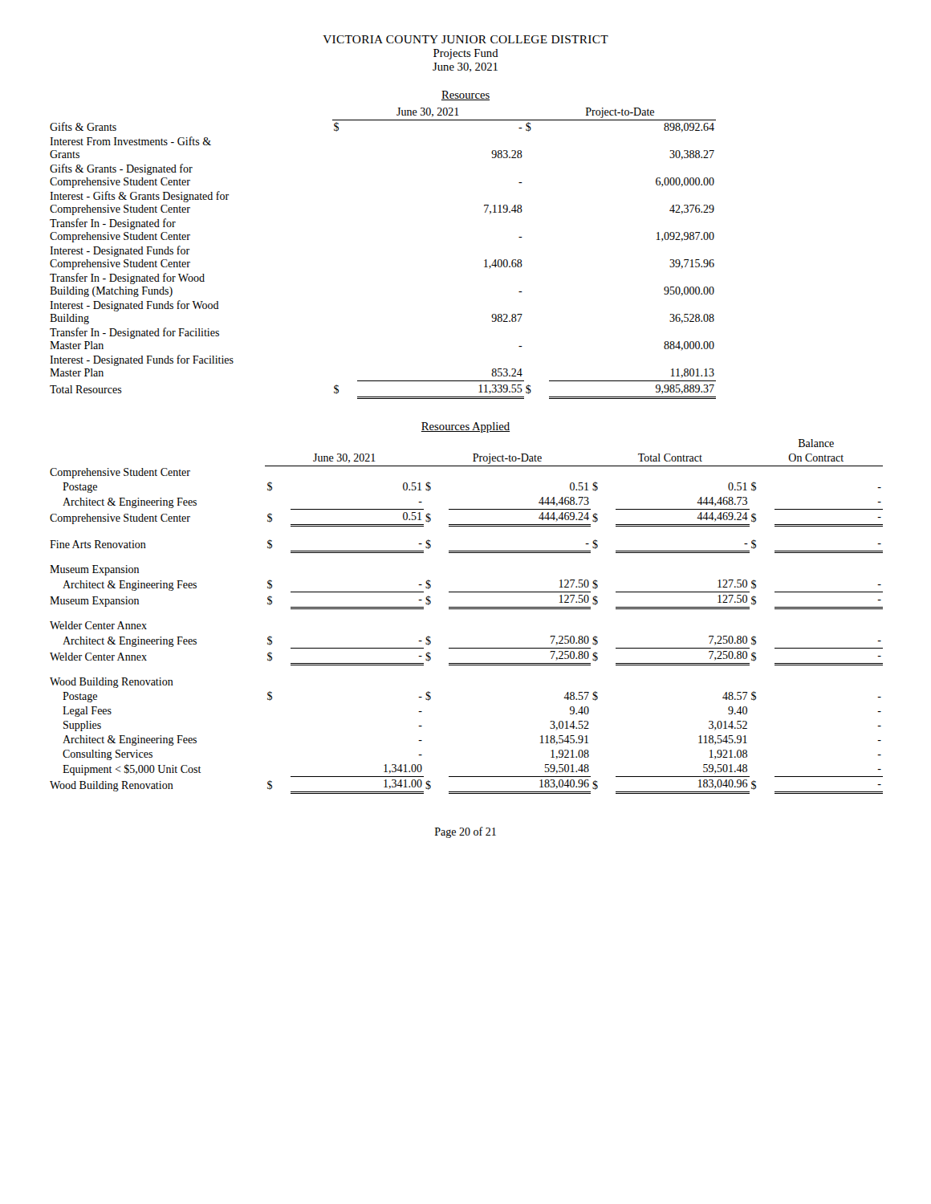VICTORIA COUNTY JUNIOR COLLEGE DISTRICT
Projects Fund
June 30, 2021
Resources
| | June 30, 2021 | Project-to-Date | |
| Gifts & Grants | $ | - | $ | 898,092.64 | |
| Interest From Investments - Gifts & Grants | | 983.28 | | 30,388.27 | |
| Gifts & Grants - Designated for Comprehensive Student Center | | - | | 6,000,000.00 | |
| Interest - Gifts & Grants Designated for Comprehensive Student Center | | 7,119.48 | | 42,376.29 | |
| Transfer In - Designated for Comprehensive Student Center | | - | | 1,092,987.00 | |
| Interest - Designated Funds for Comprehensive Student Center | | 1,400.68 | | 39,715.96 | |
| Transfer In - Designated for Wood Building (Matching Funds) | | - | | 950,000.00 | |
| Interest - Designated Funds for Wood Building | | 982.87 | | 36,528.08 | |
| Transfer In - Designated for Facilities Master Plan | | - | | 884,000.00 | |
| Interest - Designated Funds for Facilities Master Plan | | 853.24 | | 11,801.13 | |
| Total Resources | $ | 11,339.55 | $ | 9,985,889.37 | |
Resources Applied
| | | | | Balance |
| | June 30, 2021 | Project-to-Date | Total Contract | On Contract |
| Comprehensive Student Center | |
| Postage | $ | 0.51 | $ | 0.51 | $ | 0.51 | $ | - |
| Architect & Engineering Fees | | - | | 444,468.73 | | 444,468.73 | | - |
| Comprehensive Student Center | $ | 0.51 | $ | 444,469.24 | $ | 444,469.24 | $ | - |
| Fine Arts Renovation | $ | - | $ | - | $ | - | $ | - |
| Museum Expansion | |
| Architect & Engineering Fees | $ | - | $ | 127.50 | $ | 127.50 | $ | - |
| Museum Expansion | $ | - | $ | 127.50 | $ | 127.50 | $ | - |
| Welder Center Annex | |
| Architect & Engineering Fees | $ | - | $ | 7,250.80 | $ | 7,250.80 | $ | - |
| Welder Center Annex | $ | - | $ | 7,250.80 | $ | 7,250.80 | $ | - |
| Wood Building Renovation | |
| Postage | $ | - | $ | 48.57 | $ | 48.57 | $ | - |
| Legal Fees | | - | | 9.40 | | 9.40 | | - |
| Supplies | | - | | 3,014.52 | | 3,014.52 | | - |
| Architect & Engineering Fees | | - | | 118,545.91 | | 118,545.91 | | - |
| Consulting Services | | - | | 1,921.08 | | 1,921.08 | | - |
| Equipment < $5,000 Unit Cost | | 1,341.00 | | 59,501.48 | | 59,501.48 | | - |
| Wood Building Renovation | $ | 1,341.00 | $ | 183,040.96 | $ | 183,040.96 | $ | - |
Page 20 of 21